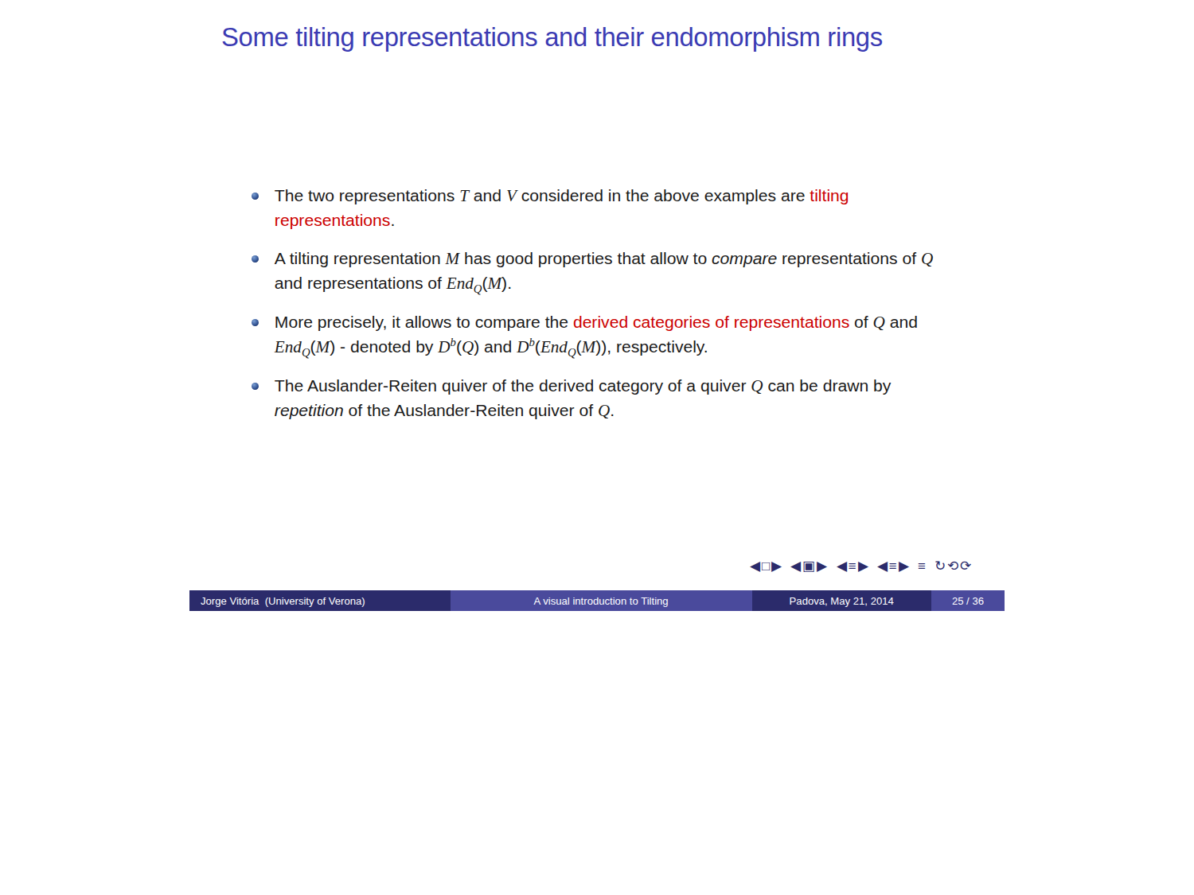Some tilting representations and their endomorphism rings
The two representations T and V considered in the above examples are tilting representations.
A tilting representation M has good properties that allow to compare representations of Q and representations of EndQ(M).
More precisely, it allows to compare the derived categories of representations of Q and EndQ(M) - denoted by Db(Q) and Db(EndQ(M)), respectively.
The Auslander-Reiten quiver of the derived category of a quiver Q can be drawn by repetition of the Auslander-Reiten quiver of Q.
◀□▶ ◀▣▶ ◀≡▶ ◀≡▶ ≡ ↻⟲⟳
Jorge Vitória (University of Verona)
A visual introduction to Tilting
Padova, May 21, 2014
25 / 36